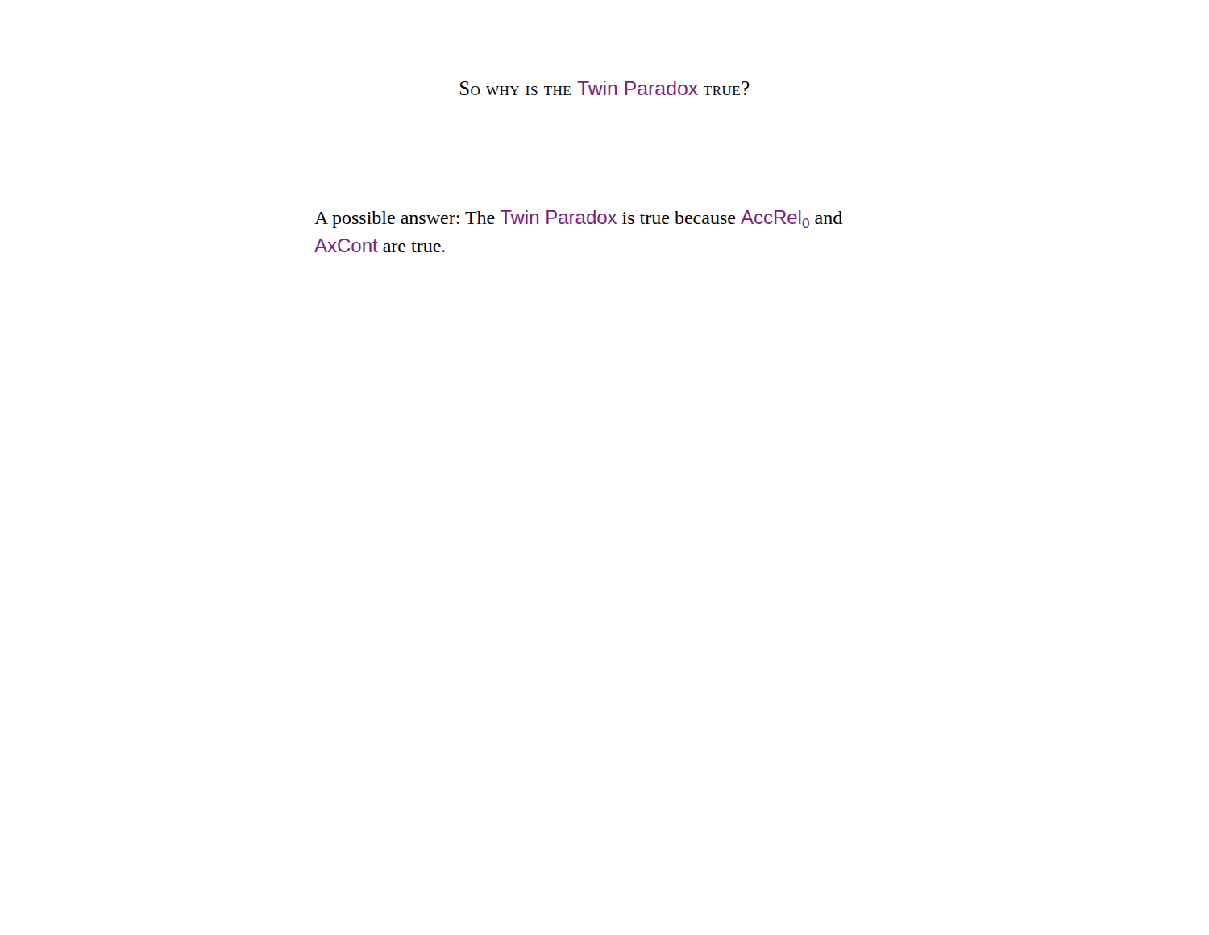So why is the Twin Paradox true?
A possible answer: The Twin Paradox is true because AccRel0 and AxCont are true.